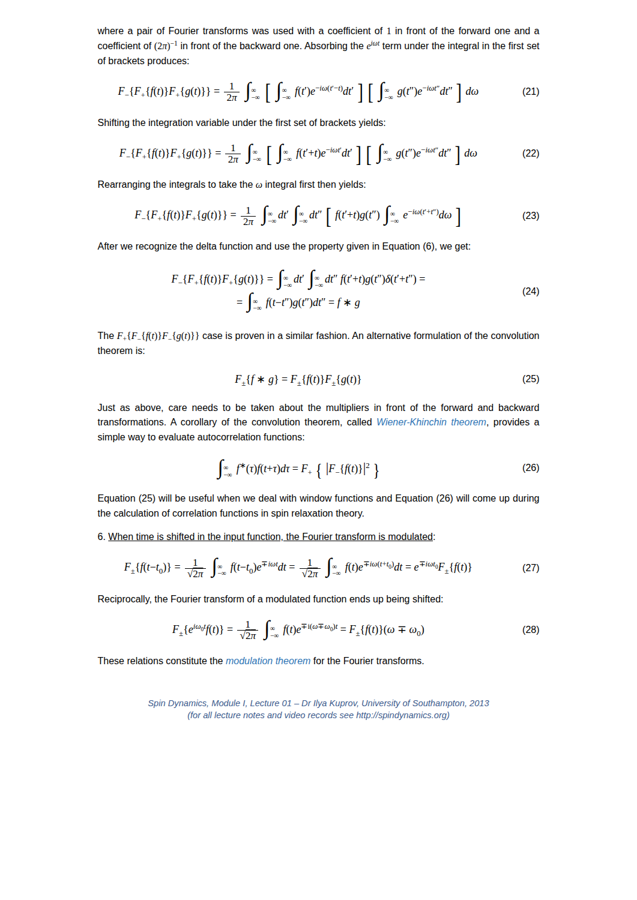where a pair of Fourier transforms was used with a coefficient of 1 in front of the forward one and a coefficient of (2π)−1 in front of the backward one. Absorbing the eiωt term under the integral in the first set of brackets produces:
F−{F+{f(t)}F+{g(t)}} = 12π ∫∞−∞ [ ∫∞−∞ f(t′)e−iω(t′−t)dt′ ] [ ∫∞−∞ g(t″)e−iωt″dt″ ] dω
(21)
Shifting the integration variable under the first set of brackets yields:
F−{F+{f(t)}F+{g(t)}} = 12π ∫∞−∞ [ ∫∞−∞ f(t′+t)e−iωt′dt′ ] [ ∫∞−∞ g(t″)e−iωt″dt″ ] dω
(22)
Rearranging the integrals to take the ω integral first then yields:
F−{F+{f(t)}F+{g(t)}} = 12π ∫∞−∞dt′ ∫∞−∞dt″ [ f(t′+t)g(t″) ∫∞−∞ e−iω(t′+t″)dω ]
(23)
After we recognize the delta function and use the property given in Equation (6), we get:
F−{F+{f(t)}F+{g(t)}} = ∫∞−∞dt′ ∫∞−∞dt″ f(t′+t)g(t″)δ(t′+t″) =
= ∫∞−∞ f(t−t″)g(t″)dt″ = f ∗ g
(24)
The F+{F−{f(t)}F−{g(t)}} case is proven in a similar fashion. An alternative formulation of the convolution theorem is:
F±{f ∗ g} = F±{f(t)}F±{g(t)}
(25)
Just as above, care needs to be taken about the multipliers in front of the forward and backward transformations. A corollary of the convolution theorem, called Wiener-Khinchin theorem, provides a simple way to evaluate autocorrelation functions:
∫∞−∞ f∗(τ)f(t+τ)dτ = F+ { |F−{f(t)}|2 }
(26)
Equation (25) will be useful when we deal with window functions and Equation (26) will come up during the calculation of correlation functions in spin relaxation theory.
6. When time is shifted in the input function, the Fourier transform is modulated:
F±{f(t−t0)} = 1√2π ∫∞−∞ f(t−t0)e∓iωtdt = 1√2π ∫∞−∞ f(t)e∓iω(t+t0)dt = e∓iωt0F±{f(t)}
(27)
Reciprocally, the Fourier transform of a modulated function ends up being shifted:
F±{eiω0tf(t)} = 1√2π ∫∞−∞ f(t)e∓i(ω∓ω0)t = F±{f(t)}(ω ∓ ω0)
(28)
These relations constitute the modulation theorem for the Fourier transforms.
Spin Dynamics, Module I, Lecture 01 – Dr Ilya Kuprov, University of Southampton, 2013
(for all lecture notes and video records see http://spindynamics.org)